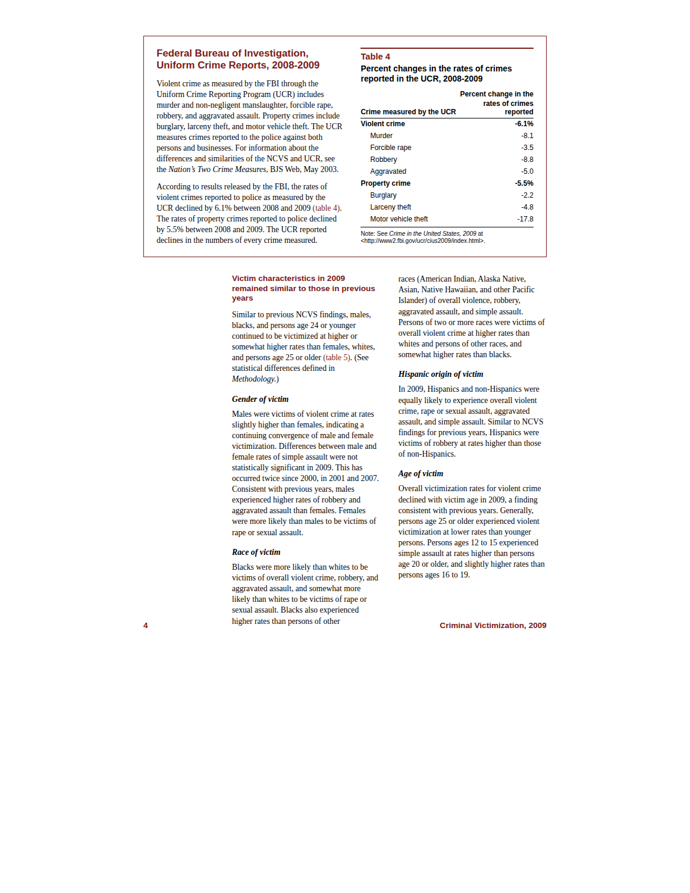Federal Bureau of Investigation, Uniform Crime Reports, 2008-2009
Violent crime as measured by the FBI through the Uniform Crime Reporting Program (UCR) includes murder and non-negligent manslaughter, forcible rape, robbery, and aggravated assault. Property crimes include burglary, larceny theft, and motor vehicle theft. The UCR measures crimes reported to the police against both persons and businesses. For information about the differences and similarities of the NCVS and UCR, see the Nation’s Two Crime Measures, BJS Web, May 2003.
According to results released by the FBI, the rates of violent crimes reported to police as measured by the UCR declined by 6.1% between 2008 and 2009 (table 4). The rates of property crimes reported to police declined by 5.5% between 2008 and 2009. The UCR reported declines in the numbers of every crime measured.
Table 4
Percent changes in the rates of crimes reported in the UCR, 2008-2009
| | Percent change in the |
| --- | --- |
| Crime measured by the UCR | rates of crimes reported |
| Violent crime | -6.1% |
| Murder | -8.1 |
| Forcible rape | -3.5 |
| Robbery | -8.8 |
| Aggravated | -5.0 |
| Property crime | -5.5% |
| Burglary | -2.2 |
| Larceny theft | -4.8 |
| Motor vehicle theft | -17.8 |
Note: See Crime in the United States, 2009 at <http://www2.fbi.gov/ucr/cius2009/index.html>.
Victim characteristics in 2009 remained similar to those in previous years
Similar to previous NCVS findings, males, blacks, and persons age 24 or younger continued to be victimized at higher or somewhat higher rates than females, whites, and persons age 25 or older (table 5). (See statistical differences defined in Methodology.)
Gender of victim
Males were victims of violent crime at rates slightly higher than females, indicating a continuing convergence of male and female victimization. Differences between male and female rates of simple assault were not statistically significant in 2009. This has occurred twice since 2000, in 2001 and 2007. Consistent with previous years, males experienced higher rates of robbery and aggravated assault than females. Females were more likely than males to be victims of rape or sexual assault.
Race of victim
Blacks were more likely than whites to be victims of overall violent crime, robbery, and aggravated assault, and somewhat more likely than whites to be victims of rape or sexual assault. Blacks also experienced higher rates than persons of other
races (American Indian, Alaska Native, Asian, Native Hawaiian, and other Pacific Islander) of overall violence, robbery, aggravated assault, and simple assault. Persons of two or more races were victims of overall violent crime at higher rates than whites and persons of other races, and somewhat higher rates than blacks.
Hispanic origin of victim
In 2009, Hispanics and non-Hispanics were equally likely to experience overall violent crime, rape or sexual assault, aggravated assault, and simple assault. Similar to NCVS findings for previous years, Hispanics were victims of robbery at rates higher than those of non-Hispanics.
Age of victim
Overall victimization rates for violent crime declined with victim age in 2009, a finding consistent with previous years. Generally, persons age 25 or older experienced violent victimization at lower rates than younger persons. Persons ages 12 to 15 experienced simple assault at rates higher than persons age 20 or older, and slightly higher rates than persons ages 16 to 19.
4
Criminal Victimization, 2009